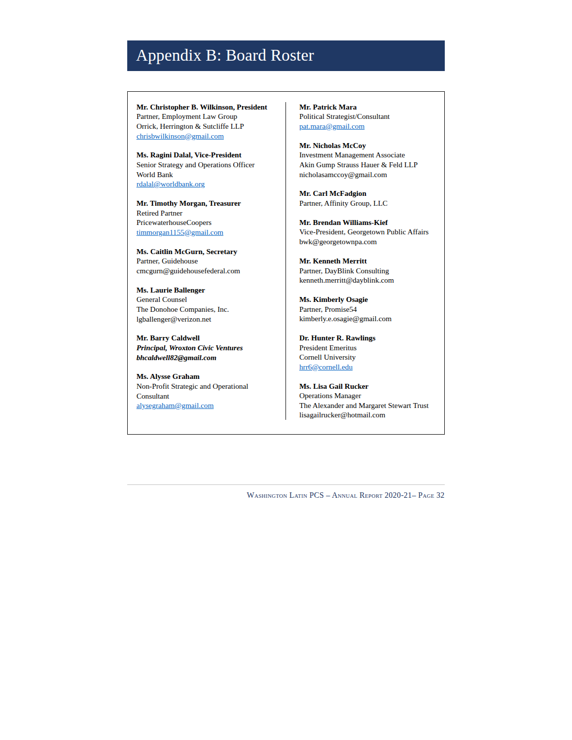Appendix B: Board Roster
Mr. Christopher B. Wilkinson, President
Partner, Employment Law Group
Orrick, Herrington & Sutcliffe LLP
chrisbwilkinson@gmail.com
Ms. Ragini Dalal, Vice-President
Senior Strategy and Operations Officer
World Bank
rdalal@worldbank.org
Mr. Timothy Morgan, Treasurer
Retired Partner
PricewaterhouseCoopers
timmorgan1155@gmail.com
Ms. Caitlin McGurn, Secretary
Partner, Guidehouse
cmcgurn@guidehousefederal.com
Ms. Laurie Ballenger
General Counsel
The Donohoe Companies, Inc.
lgballenger@verizon.net
Mr. Barry Caldwell
Principal, Wroxton Civic Ventures
bhcaldwell82@gmail.com
Ms. Alysse Graham
Non-Profit Strategic and Operational
Consultant
alysegraham@gmail.com
Mr. Patrick Mara
Political Strategist/Consultant
pat.mara@gmail.com
Mr. Nicholas McCoy
Investment Management Associate
Akin Gump Strauss Hauer & Feld LLP
nicholasamccoy@gmail.com
Mr. Carl McFadgion
Partner, Affinity Group, LLC
Mr. Brendan Williams-Kief
Vice-President, Georgetown Public Affairs
bwk@georgetownpa.com
Mr. Kenneth Merritt
Partner, DayBlink Consulting
kenneth.merritt@dayblink.com
Ms. Kimberly Osagie
Partner, Promise54
kimberly.e.osagie@gmail.com
Dr. Hunter R. Rawlings
President Emeritus
Cornell University
hrr6@cornell.edu
Ms. Lisa Gail Rucker
Operations Manager
The Alexander and Margaret Stewart Trust
lisagailrucker@hotmail.com
Washington Latin PCS – Annual Report 2020-21– Page 32